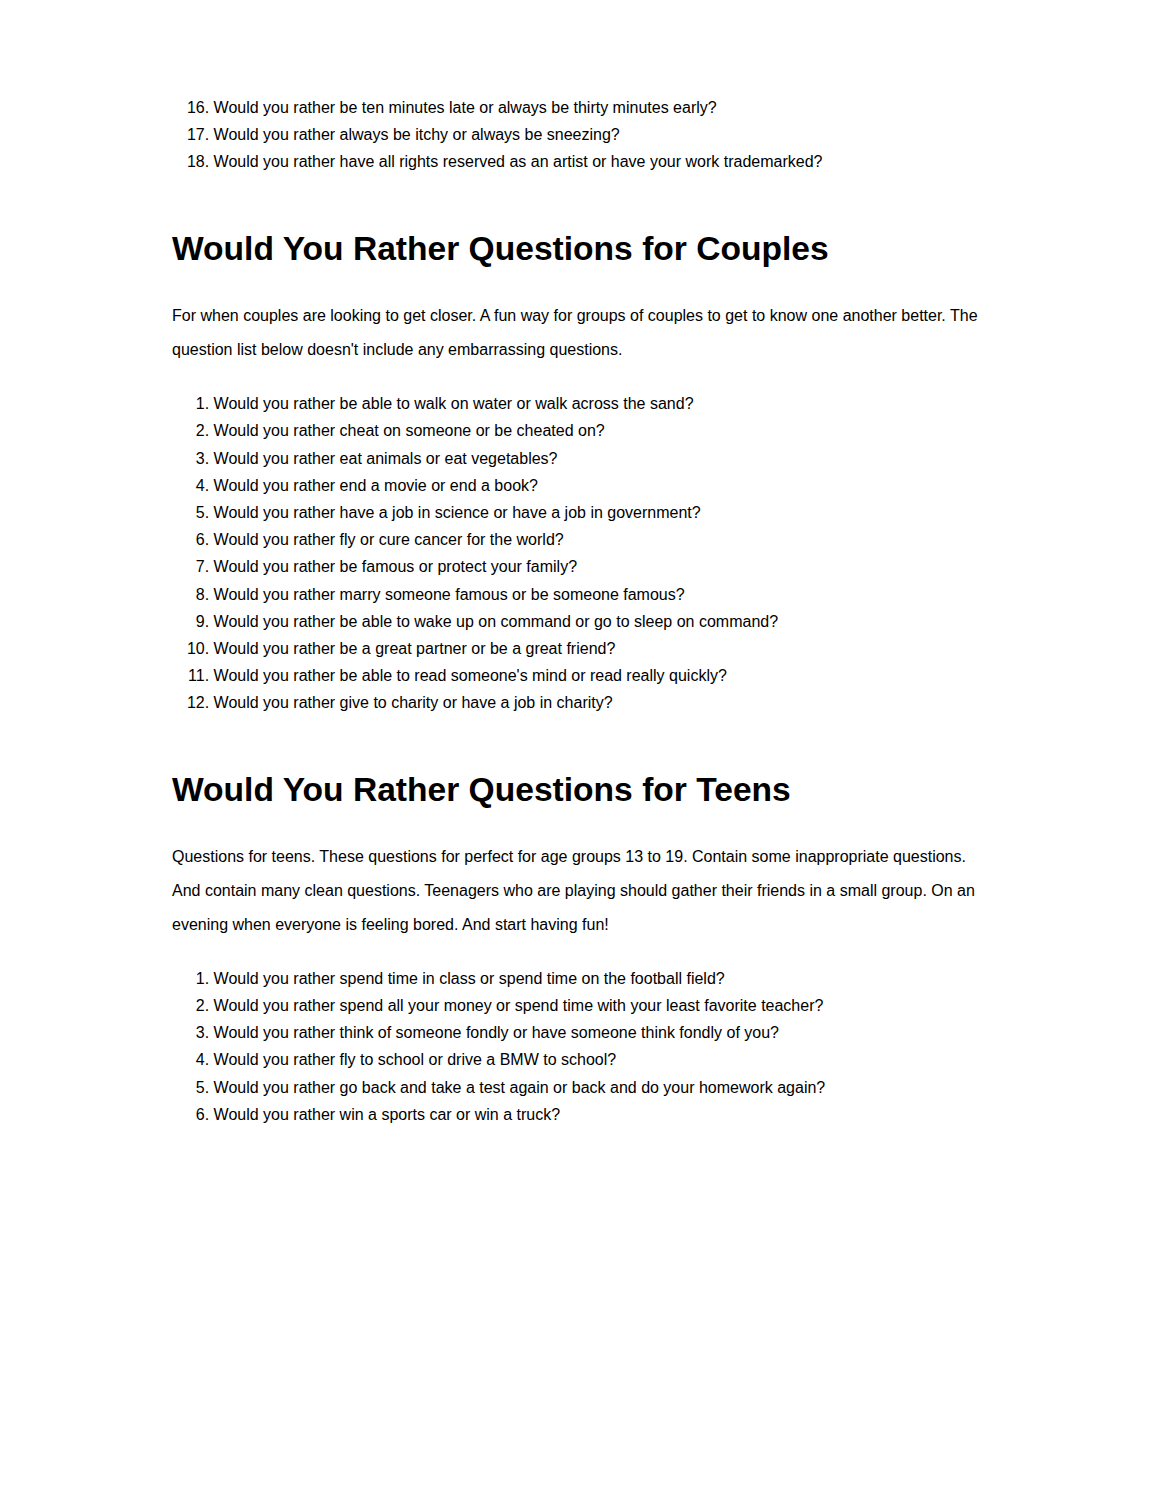Would you rather be ten minutes late or always be thirty minutes early?
Would you rather always be itchy or always be sneezing?
Would you rather have all rights reserved as an artist or have your work trademarked?
Would You Rather Questions for Couples
For when couples are looking to get closer. A fun way for groups of couples to get to know one another better. The question list below doesn't include any embarrassing questions.
Would you rather be able to walk on water or walk across the sand?
Would you rather cheat on someone or be cheated on?
Would you rather eat animals or eat vegetables?
Would you rather end a movie or end a book?
Would you rather have a job in science or have a job in government?
Would you rather fly or cure cancer for the world?
Would you rather be famous or protect your family?
Would you rather marry someone famous or be someone famous?
Would you rather be able to wake up on command or go to sleep on command?
Would you rather be a great partner or be a great friend?
Would you rather be able to read someone's mind or read really quickly?
Would you rather give to charity or have a job in charity?
Would You Rather Questions for Teens
Questions for teens. These questions for perfect for age groups 13 to 19. Contain some inappropriate questions. And contain many clean questions. Teenagers who are playing should gather their friends in a small group. On an evening when everyone is feeling bored. And start having fun!
Would you rather spend time in class or spend time on the football field?
Would you rather spend all your money or spend time with your least favorite teacher?
Would you rather think of someone fondly or have someone think fondly of you?
Would you rather fly to school or drive a BMW to school?
Would you rather go back and take a test again or back and do your homework again?
Would you rather win a sports car or win a truck?